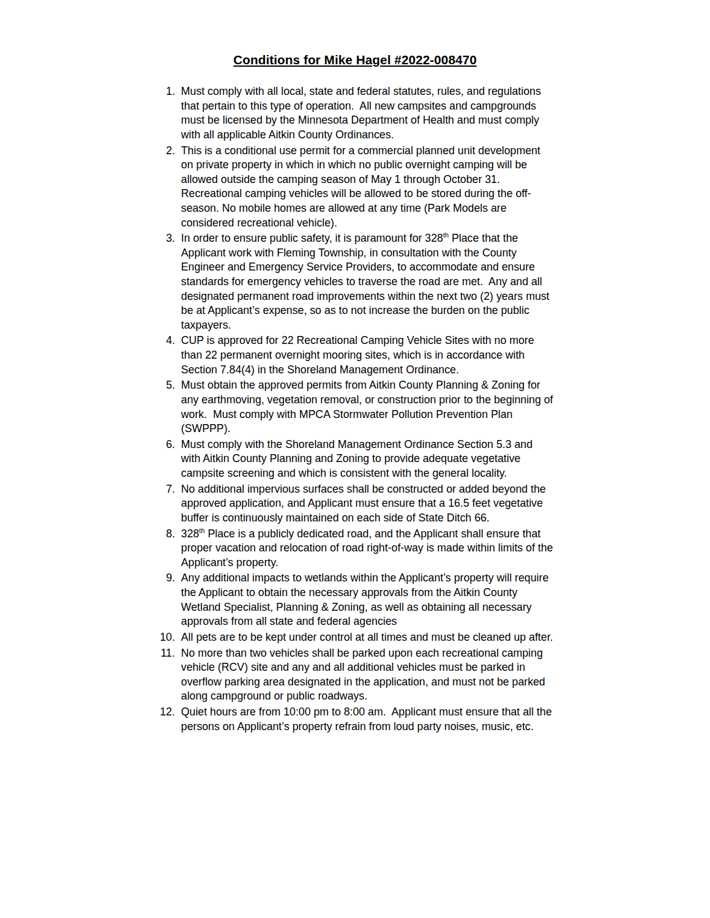Conditions for Mike Hagel #2022-008470
Must comply with all local, state and federal statutes, rules, and regulations that pertain to this type of operation. All new campsites and campgrounds must be licensed by the Minnesota Department of Health and must comply with all applicable Aitkin County Ordinances.
This is a conditional use permit for a commercial planned unit development on private property in which in which no public overnight camping will be allowed outside the camping season of May 1 through October 31. Recreational camping vehicles will be allowed to be stored during the off-season. No mobile homes are allowed at any time (Park Models are considered recreational vehicle).
In order to ensure public safety, it is paramount for 328th Place that the Applicant work with Fleming Township, in consultation with the County Engineer and Emergency Service Providers, to accommodate and ensure standards for emergency vehicles to traverse the road are met. Any and all designated permanent road improvements within the next two (2) years must be at Applicant’s expense, so as to not increase the burden on the public taxpayers.
CUP is approved for 22 Recreational Camping Vehicle Sites with no more than 22 permanent overnight mooring sites, which is in accordance with Section 7.84(4) in the Shoreland Management Ordinance.
Must obtain the approved permits from Aitkin County Planning & Zoning for any earthmoving, vegetation removal, or construction prior to the beginning of work. Must comply with MPCA Stormwater Pollution Prevention Plan (SWPPP).
Must comply with the Shoreland Management Ordinance Section 5.3 and with Aitkin County Planning and Zoning to provide adequate vegetative campsite screening and which is consistent with the general locality.
No additional impervious surfaces shall be constructed or added beyond the approved application, and Applicant must ensure that a 16.5 feet vegetative buffer is continuously maintained on each side of State Ditch 66.
328th Place is a publicly dedicated road, and the Applicant shall ensure that proper vacation and relocation of road right-of-way is made within limits of the Applicant’s property.
Any additional impacts to wetlands within the Applicant’s property will require the Applicant to obtain the necessary approvals from the Aitkin County Wetland Specialist, Planning & Zoning, as well as obtaining all necessary approvals from all state and federal agencies
All pets are to be kept under control at all times and must be cleaned up after.
No more than two vehicles shall be parked upon each recreational camping vehicle (RCV) site and any and all additional vehicles must be parked in overflow parking area designated in the application, and must not be parked along campground or public roadways.
Quiet hours are from 10:00 pm to 8:00 am. Applicant must ensure that all the persons on Applicant’s property refrain from loud party noises, music, etc.